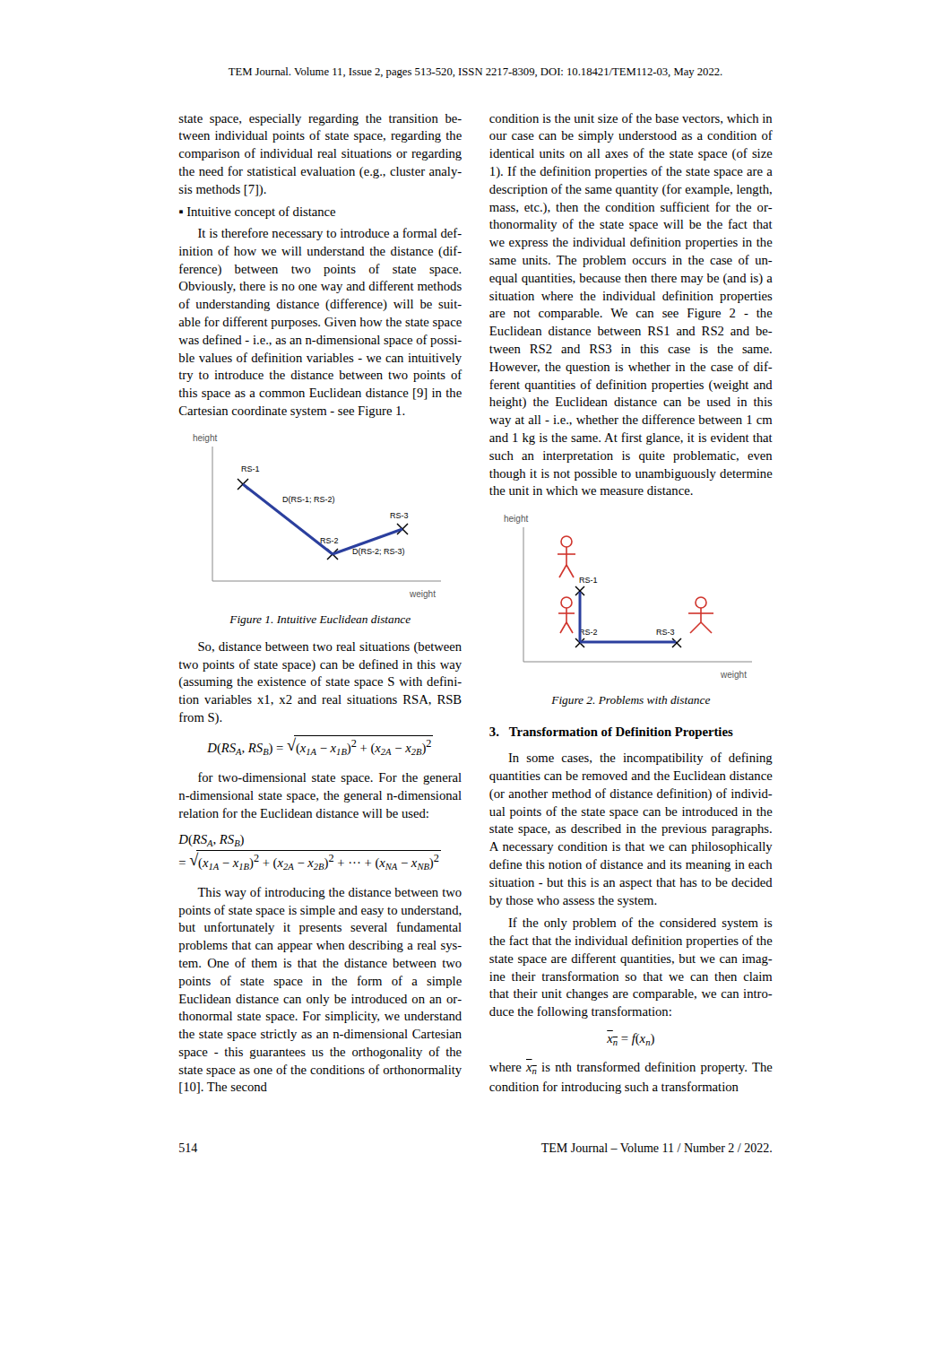TEM Journal. Volume 11, Issue 2, pages 513-520, ISSN 2217-8309, DOI: 10.18421/TEM112-03, May 2022.
state space, especially regarding the transition between individual points of state space, regarding the comparison of individual real situations or regarding the need for statistical evaluation (e.g., cluster analysis methods [7]).
▪ Intuitive concept of distance
It is therefore necessary to introduce a formal definition of how we will understand the distance (difference) between two points of state space. Obviously, there is no one way and different methods of understanding distance (difference) will be suitable for different purposes. Given how the state space was defined - i.e., as an n-dimensional space of possible values of definition variables - we can intuitively try to introduce the distance between two points of this space as a common Euclidean distance [9] in the Cartesian coordinate system - see Figure 1.
height weight RS-1 RS-2 RS-3 D(RS-1; RS-2) D(RS-2; RS-3)
Figure 1. Intuitive Euclidean distance
So, distance between two real situations (between two points of state space) can be defined in this way (assuming the existence of state space S with definition variables x1, x2 and real situations RSA, RSB from S).
D(RSA, RSB) = (x1A − x1B)2 + (x2A − x2B)2
for two-dimensional state space. For the general n-dimensional state space, the general n-dimensional relation for the Euclidean distance will be used:
D(RSA, RSB)
= (x1A − x1B)2 + (x2A − x2B)2 + ··· + (xNA − xNB)2
This way of introducing the distance between two points of state space is simple and easy to understand, but unfortunately it presents several fundamental problems that can appear when describing a real system. One of them is that the distance between two points of state space in the form of a simple Euclidean distance can only be introduced on an orthonormal state space. For simplicity, we understand the state space strictly as an n-dimensional Cartesian space - this guarantees us the orthogonality of the state space as one of the conditions of orthonormality [10]. The second
condition is the unit size of the base vectors, which in our case can be simply understood as a condition of identical units on all axes of the state space (of size 1). If the definition properties of the state space are a description of the same quantity (for example, length, mass, etc.), then the condition sufficient for the orthonormality of the state space will be the fact that we express the individual definition properties in the same units. The problem occurs in the case of unequal quantities, because then there may be (and is) a situation where the individual definition properties are not comparable. We can see Figure 2 - the Euclidean distance between RS1 and RS2 and between RS2 and RS3 in this case is the same. However, the question is whether in the case of different quantities of definition properties (weight and height) the Euclidean distance can be used in this way at all - i.e., whether the difference between 1 cm and 1 kg is the same. At first glance, it is evident that such an interpretation is quite problematic, even though it is not possible to unambiguously determine the unit in which we measure distance.
height weight RS-1 RS-2 RS-3
Figure 2. Problems with distance
3. Transformation of Definition Properties
In some cases, the incompatibility of defining quantities can be removed and the Euclidean distance (or another method of distance definition) of individual points of the state space can be introduced in the state space, as described in the previous paragraphs. A necessary condition is that we can philosophically define this notion of distance and its meaning in each situation - but this is an aspect that has to be decided by those who assess the system.
If the only problem of the considered system is the fact that the individual definition properties of the state space are different quantities, but we can imagine their transformation so that we can then claim that their unit changes are comparable, we can introduce the following transformation:
xn = f(xn)
where xn is nth transformed definition property. The condition for introducing such a transformation
514
TEM Journal – Volume 11 / Number 2 / 2022.